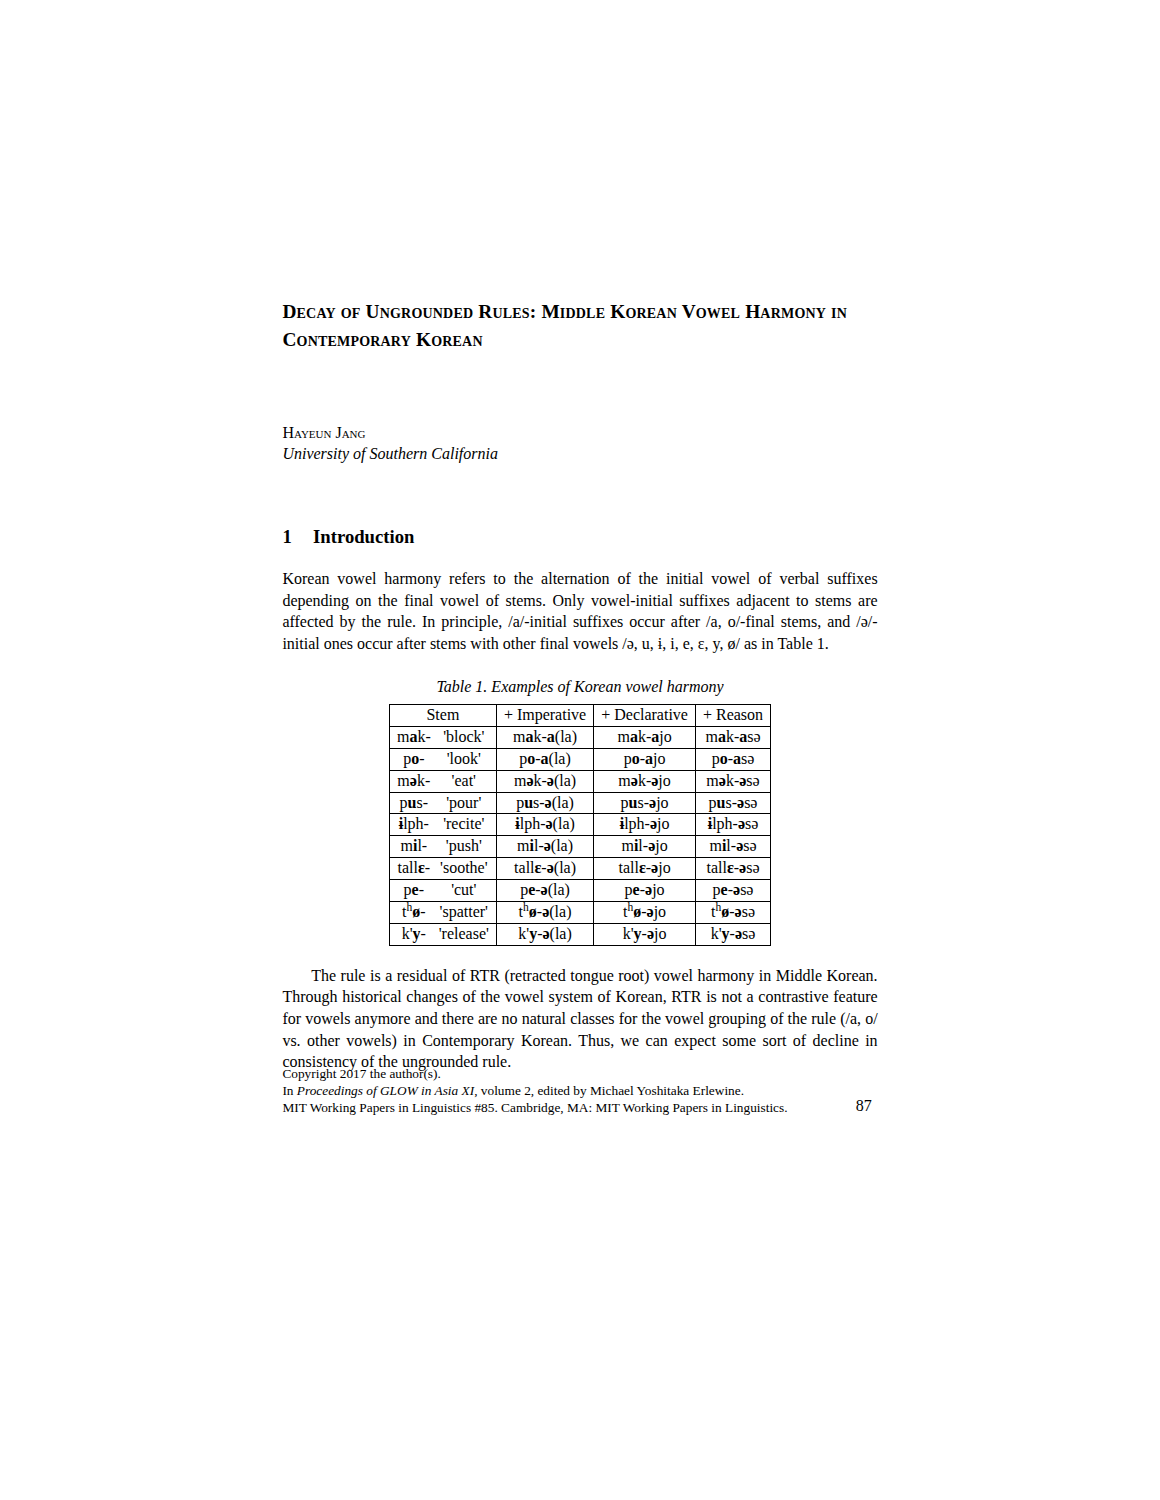Decay of Ungrounded Rules: Middle Korean Vowel Harmony in Contemporary Korean
Hayeun Jang
University of Southern California
1 Introduction
Korean vowel harmony refers to the alternation of the initial vowel of verbal suffixes depending on the final vowel of stems. Only vowel-initial suffixes adjacent to stems are affected by the rule. In principle, /a/-initial suffixes occur after /a, o/-final stems, and /ə/-initial ones occur after stems with other final vowels /ə, u, ɨ, i, e, ɛ, y, ø/ as in Table 1.
Table 1. Examples of Korean vowel harmony
| Stem | + Imperative | + Declarative | + Reason |
| --- | --- | --- | --- |
| m a k- | 'block' | m a k- a (la) | m a k- a jo | m a k- a sə |
| p o - | 'look' | p o - a (la) | p o - a jo | p o - a sə |
| m ə k- | 'eat' | m ə k- ə (la) | m ə k- ə jo | m ə k- ə sə |
| p u s- | 'pour' | p u s- ə (la) | p u s- ə jo | p u s- ə sə |
| ɨ lph- | 'recite' | ɨ lph- ə (la) | ɨ lph- ə jo | ɨ lph- ə sə |
| m i l- | 'push' | m i l- ə (la) | m i l- ə jo | m i l- ə sə |
| tall ɛ - | 'soothe' | tall ɛ - ə (la) | tall ɛ - ə jo | tall ɛ - ə sə |
| p e - | 'cut' | p e - ə (la) | p e - ə jo | p e - ə sə |
| t h ø - | 'spatter' | t h ø - ə (la) | t h ø - ə jo | t h ø - ə sə |
| k' y - | 'release' | k' y - ə (la) | k' y - ə jo | k' y - ə sə |
The rule is a residual of RTR (retracted tongue root) vowel harmony in Middle Korean. Through historical changes of the vowel system of Korean, RTR is not a contrastive feature for vowels anymore and there are no natural classes for the vowel grouping of the rule (/a, o/ vs. other vowels) in Contemporary Korean. Thus, we can expect some sort of decline in consistency of the ungrounded rule.
Copyright 2017 the author(s).
In Proceedings of GLOW in Asia XI, volume 2, edited by Michael Yoshitaka Erlewine.
MIT Working Papers in Linguistics #85. Cambridge, MA: MIT Working Papers in Linguistics.
87